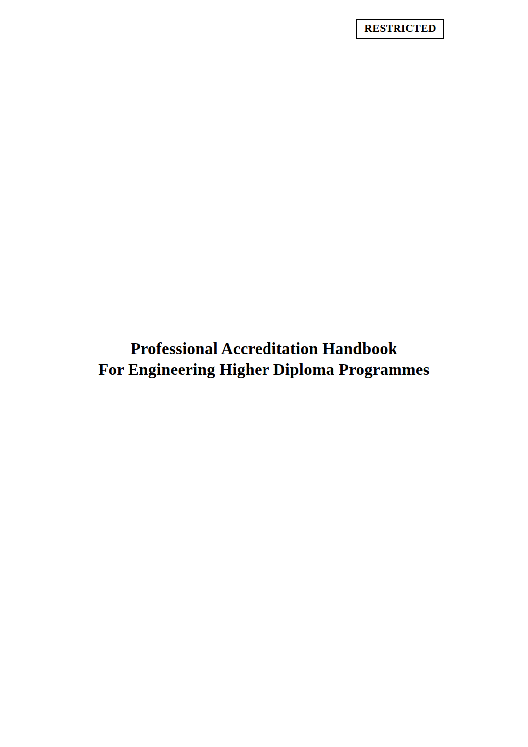RESTRICTED
Professional Accreditation Handbook
For Engineering Higher Diploma Programmes